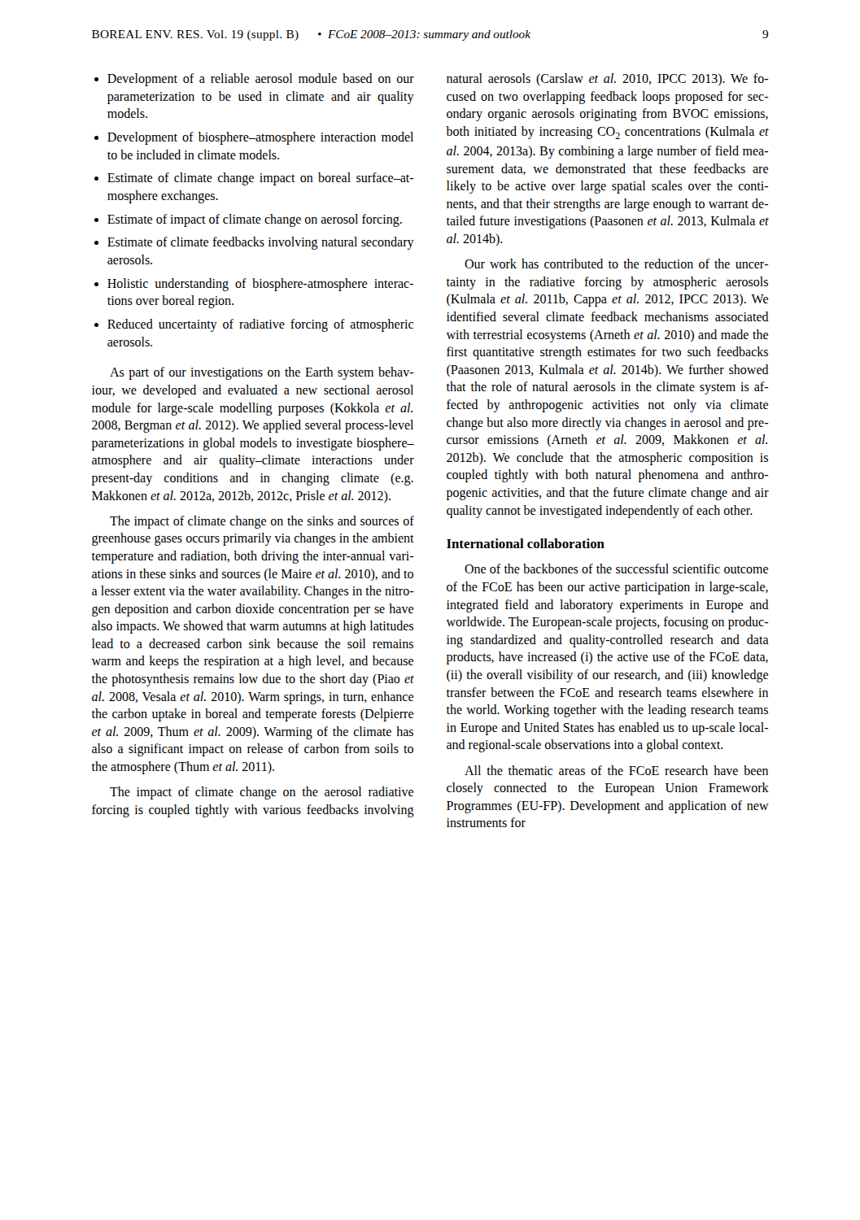BOREAL ENV. RES. Vol. 19 (suppl. B) • FCoE 2008–2013: summary and outlook 9
Development of a reliable aerosol module based on our parameterization to be used in climate and air quality models.
Development of biosphere–atmosphere interaction model to be included in climate models.
Estimate of climate change impact on boreal surface–atmosphere exchanges.
Estimate of impact of climate change on aerosol forcing.
Estimate of climate feedbacks involving natural secondary aerosols.
Holistic understanding of biosphere-atmosphere interactions over boreal region.
Reduced uncertainty of radiative forcing of atmospheric aerosols.
As part of our investigations on the Earth system behaviour, we developed and evaluated a new sectional aerosol module for large-scale modelling purposes (Kokkola et al. 2008, Bergman et al. 2012). We applied several process-level parameterizations in global models to investigate biosphere–atmosphere and air quality–climate interactions under present-day conditions and in changing climate (e.g. Makkonen et al. 2012a, 2012b, 2012c, Prisle et al. 2012).
The impact of climate change on the sinks and sources of greenhouse gases occurs primarily via changes in the ambient temperature and radiation, both driving the inter-annual variations in these sinks and sources (le Maire et al. 2010), and to a lesser extent via the water availability. Changes in the nitrogen deposition and carbon dioxide concentration per se have also impacts. We showed that warm autumns at high latitudes lead to a decreased carbon sink because the soil remains warm and keeps the respiration at a high level, and because the photosynthesis remains low due to the short day (Piao et al. 2008, Vesala et al. 2010). Warm springs, in turn, enhance the carbon uptake in boreal and temperate forests (Delpierre et al. 2009, Thum et al. 2009). Warming of the climate has also a significant impact on release of carbon from soils to the atmosphere (Thum et al. 2011).
The impact of climate change on the aerosol radiative forcing is coupled tightly with various feedbacks involving natural aerosols (Carslaw et al. 2010, IPCC 2013). We focused on two overlapping feedback loops proposed for secondary organic aerosols originating from BVOC emissions, both initiated by increasing CO2 concentrations (Kulmala et al. 2004, 2013a). By combining a large number of field measurement data, we demonstrated that these feedbacks are likely to be active over large spatial scales over the continents, and that their strengths are large enough to warrant detailed future investigations (Paasonen et al. 2013, Kulmala et al. 2014b).
Our work has contributed to the reduction of the uncertainty in the radiative forcing by atmospheric aerosols (Kulmala et al. 2011b, Cappa et al. 2012, IPCC 2013). We identified several climate feedback mechanisms associated with terrestrial ecosystems (Arneth et al. 2010) and made the first quantitative strength estimates for two such feedbacks (Paasonen 2013, Kulmala et al. 2014b). We further showed that the role of natural aerosols in the climate system is affected by anthropogenic activities not only via climate change but also more directly via changes in aerosol and pre-cursor emissions (Arneth et al. 2009, Makkonen et al. 2012b). We conclude that the atmospheric composition is coupled tightly with both natural phenomena and anthropogenic activities, and that the future climate change and air quality cannot be investigated independently of each other.
International collaboration
One of the backbones of the successful scientific outcome of the FCoE has been our active participation in large-scale, integrated field and laboratory experiments in Europe and worldwide. The European-scale projects, focusing on producing standardized and quality-controlled research and data products, have increased (i) the active use of the FCoE data, (ii) the overall visibility of our research, and (iii) knowledge transfer between the FCoE and research teams elsewhere in the world. Working together with the leading research teams in Europe and United States has enabled us to up-scale local- and regional-scale observations into a global context.
All the thematic areas of the FCoE research have been closely connected to the European Union Framework Programmes (EU-FP). Development and application of new instruments for